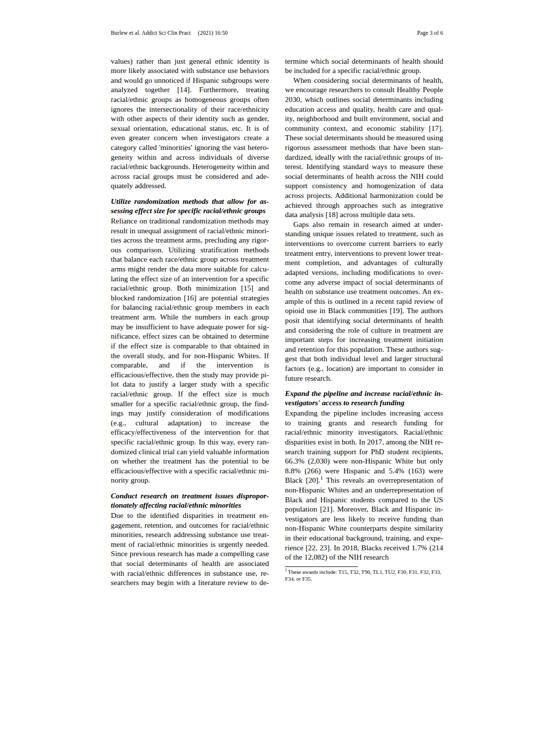Burlew et al. Addict Sci Clin Pract (2021) 16:50
Page 3 of 6
values) rather than just general ethnic identity is more likely associated with substance use behaviors and would go unnoticed if Hispanic subgroups were analyzed together [14]. Furthermore, treating racial/ethnic groups as homogeneous groups often ignores the intersectionality of their race/ethnicity with other aspects of their identity such as gender, sexual orientation, educational status, etc. It is of even greater concern when investigators create a category called 'minorities' ignoring the vast heterogeneity within and across individuals of diverse racial/ethnic backgrounds. Heterogeneity within and across racial groups must be considered and adequately addressed.
Utilize randomization methods that allow for assessing effect size for specific racial/ethnic groups
Reliance on traditional randomization methods may result in unequal assignment of racial/ethnic minorities across the treatment arms, precluding any rigorous comparison. Utilizing stratification methods that balance each race/ethnic group across treatment arms might render the data more suitable for calculating the effect size of an intervention for a specific racial/ethnic group. Both minimization [15] and blocked randomization [16] are potential strategies for balancing racial/ethnic group members in each treatment arm. While the numbers in each group may be insufficient to have adequate power for significance, effect sizes can be obtained to determine if the effect size is comparable to that obtained in the overall study, and for non-Hispanic Whites. If comparable, and if the intervention is efficacious/effective, then the study may provide pilot data to justify a larger study with a specific racial/ethnic group. If the effect size is much smaller for a specific racial/ethnic group, the findings may justify consideration of modifications (e.g., cultural adaptation) to increase the efficacy/effectiveness of the intervention for that specific racial/ethnic group. In this way, every randomized clinical trial can yield valuable information on whether the treatment has the potential to be efficacious/effective with a specific racial/ethnic minority group.
Conduct research on treatment issues disproportionately affecting racial/ethnic minorities
Due to the identified disparities in treatment engagement, retention, and outcomes for racial/ethnic minorities, research addressing substance use treatment of racial/ethnic minorities is urgently needed. Since previous research has made a compelling case that social determinants of health are associated with racial/ethnic differences in substance use, researchers may begin with a literature review to determine which social determinants of health should be included for a specific racial/ethnic group.
When considering social determinants of health, we encourage researchers to consult Healthy People 2030, which outlines social determinants including education access and quality, health care and quality, neighborhood and built environment, social and community context, and economic stability [17]. These social determinants should be measured using rigorous assessment methods that have been standardized, ideally with the racial/ethnic groups of interest. Identifying standard ways to measure these social determinants of health across the NIH could support consistency and homogenization of data across projects. Additional harmonization could be achieved through approaches such as integrative data analysis [18] across multiple data sets.
Gaps also remain in research aimed at understanding unique issues related to treatment, such as interventions to overcome current barriers to early treatment entry, interventions to prevent lower treatment completion, and advantages of culturally adapted versions, including modifications to overcome any adverse impact of social determinants of health on substance use treatment outcomes. An example of this is outlined in a recent rapid review of opioid use in Black communities [19]. The authors posit that identifying social determinants of health and considering the role of culture in treatment are important steps for increasing treatment initiation and retention for this population. These authors suggest that both individual level and larger structural factors (e.g., location) are important to consider in future research.
Expand the pipeline and increase racial/ethnic investigators' access to research funding
Expanding the pipeline includes increasing access to training grants and research funding for racial/ethnic minority investigators. Racial/ethnic disparities exist in both. In 2017, among the NIH research training support for PhD student recipients, 66.3% (2,030) were non-Hispanic White but only 8.8% (266) were Hispanic and 5.4% (163) were Black [20].1 This reveals an overrepresentation of non-Hispanic Whites and an underrepresentation of Black and Hispanic students compared to the US population [21]. Moreover, Black and Hispanic investigators are less likely to receive funding than non-Hispanic White counterparts despite similarity in their educational background, training, and experience [22, 23]. In 2018, Blacks received 1.7% (214 of the 12,082) of the NIH research
1These awards include: T15, T32, T90, TL1, TU2, F30, F31, F32, F33, F34, or F35.